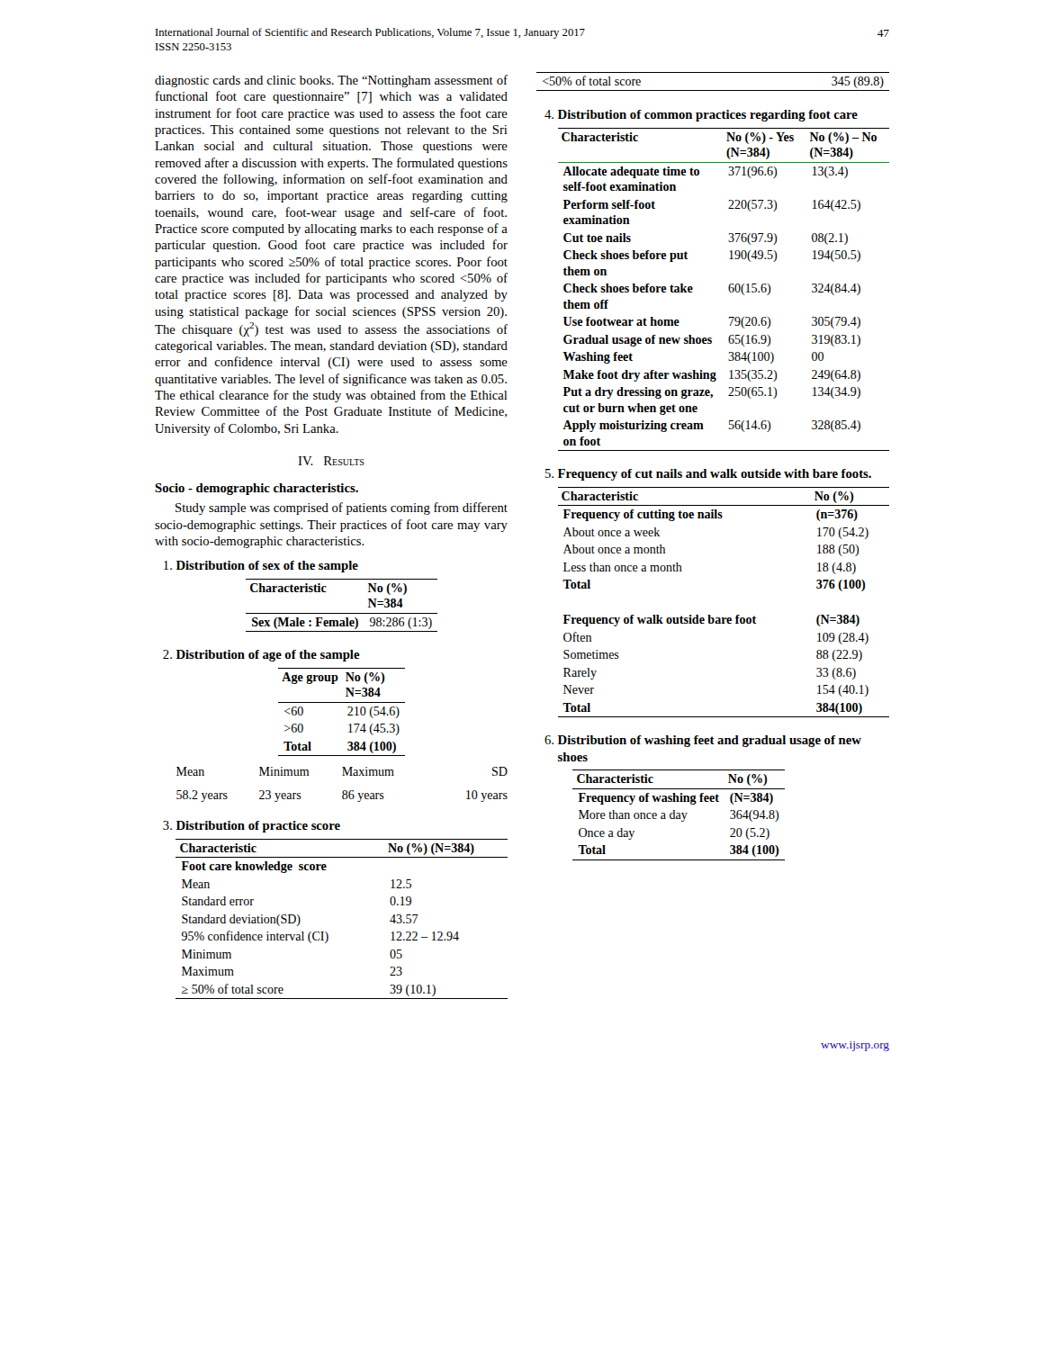International Journal of Scientific and Research Publications, Volume 7, Issue 1, January 2017
ISSN 2250-3153
47
diagnostic cards and clinic books. The “Nottingham assessment of functional foot care questionnaire” [7] which was a validated instrument for foot care practice was used to assess the foot care practices. This contained some questions not relevant to the Sri Lankan social and cultural situation. Those questions were removed after a discussion with experts. The formulated questions covered the following, information on self-foot examination and barriers to do so, important practice areas regarding cutting toenails, wound care, foot-wear usage and self-care of foot. Practice score computed by allocating marks to each response of a particular question. Good foot care practice was included for participants who scored ≥50% of total practice scores. Poor foot care practice was included for participants who scored <50% of total practice scores [8]. Data was processed and analyzed by using statistical package for social sciences (SPSS version 20). The chisquare (χ2) test was used to assess the associations of categorical variables. The mean, standard deviation (SD), standard error and confidence interval (CI) were used to assess some quantitative variables. The level of significance was taken as 0.05. The ethical clearance for the study was obtained from the Ethical Review Committee of the Post Graduate Institute of Medicine, University of Colombo, Sri Lanka.
IV. Results
Socio - demographic characteristics.
Study sample was comprised of patients coming from different socio-demographic settings. Their practices of foot care may vary with socio-demographic characteristics.
Distribution of sex of the sample
| Characteristic | No (%) N=384 |
| --- | --- |
| Sex (Male : Female) | 98:286 (1:3) |
Distribution of age of the sample
| Age group | No (%) N=384 |
| --- | --- |
| <60 | 210 (54.6) |
| >60 | 174 (45.3) |
| Total | 384 (100) |
Mean
Minimum
Maximum
SD
58.2 years
23 years
86 years
10 years
Distribution of practice score
| Characteristic | No (%) (N=384) |
| --- | --- |
| Foot care knowledge score |
| Mean | 12.5 |
| Standard error | 0.19 |
| Standard deviation(SD) | 43.57 |
| 95% confidence interval (CI) | 12.22 – 12.94 |
| Minimum | 05 |
| Maximum | 23 |
| ≥ 50% of total score | 39 (10.1) |
| <50% of total score | 345 (89.8) |
Distribution of common practices regarding foot care
| Characteristic | No (%) - Yes (N=384) | No (%) – No (N=384) |
| --- | --- | --- |
| Allocate adequate time to self-foot examination | 371(96.6) | 13(3.4) |
| Perform self-foot examination | 220(57.3) | 164(42.5) |
| Cut toe nails | 376(97.9) | 08(2.1) |
| Check shoes before put them on | 190(49.5) | 194(50.5) |
| Check shoes before take them off | 60(15.6) | 324(84.4) |
| Use footwear at home | 79(20.6) | 305(79.4) |
| Gradual usage of new shoes | 65(16.9) | 319(83.1) |
| Washing feet | 384(100) | 00 |
| Make foot dry after washing | 135(35.2) | 249(64.8) |
| Put a dry dressing on graze, cut or burn when get one | 250(65.1) | 134(34.9) |
| Apply moisturizing cream on foot | 56(14.6) | 328(85.4) |
Frequency of cut nails and walk outside with bare foots.
| Characteristic | No (%) |
| --- | --- |
| Frequency of cutting toe nails | (n=376) |
| About once a week | 170 (54.2) |
| About once a month | 188 (50) |
| Less than once a month | 18 (4.8) |
| Total | 376 (100) |
| Frequency of walk outside bare foot | (N=384) |
| Often | 109 (28.4) |
| Sometimes | 88 (22.9) |
| Rarely | 33 (8.6) |
| Never | 154 (40.1) |
| Total | 384(100) |
Distribution of washing feet and gradual usage of new shoes
| Characteristic | No (%) |
| --- | --- |
| Frequency of washing feet | (N=384) |
| More than once a day | 364(94.8) |
| Once a day | 20 (5.2) |
| Total | 384 (100) |
www.ijsrp.org